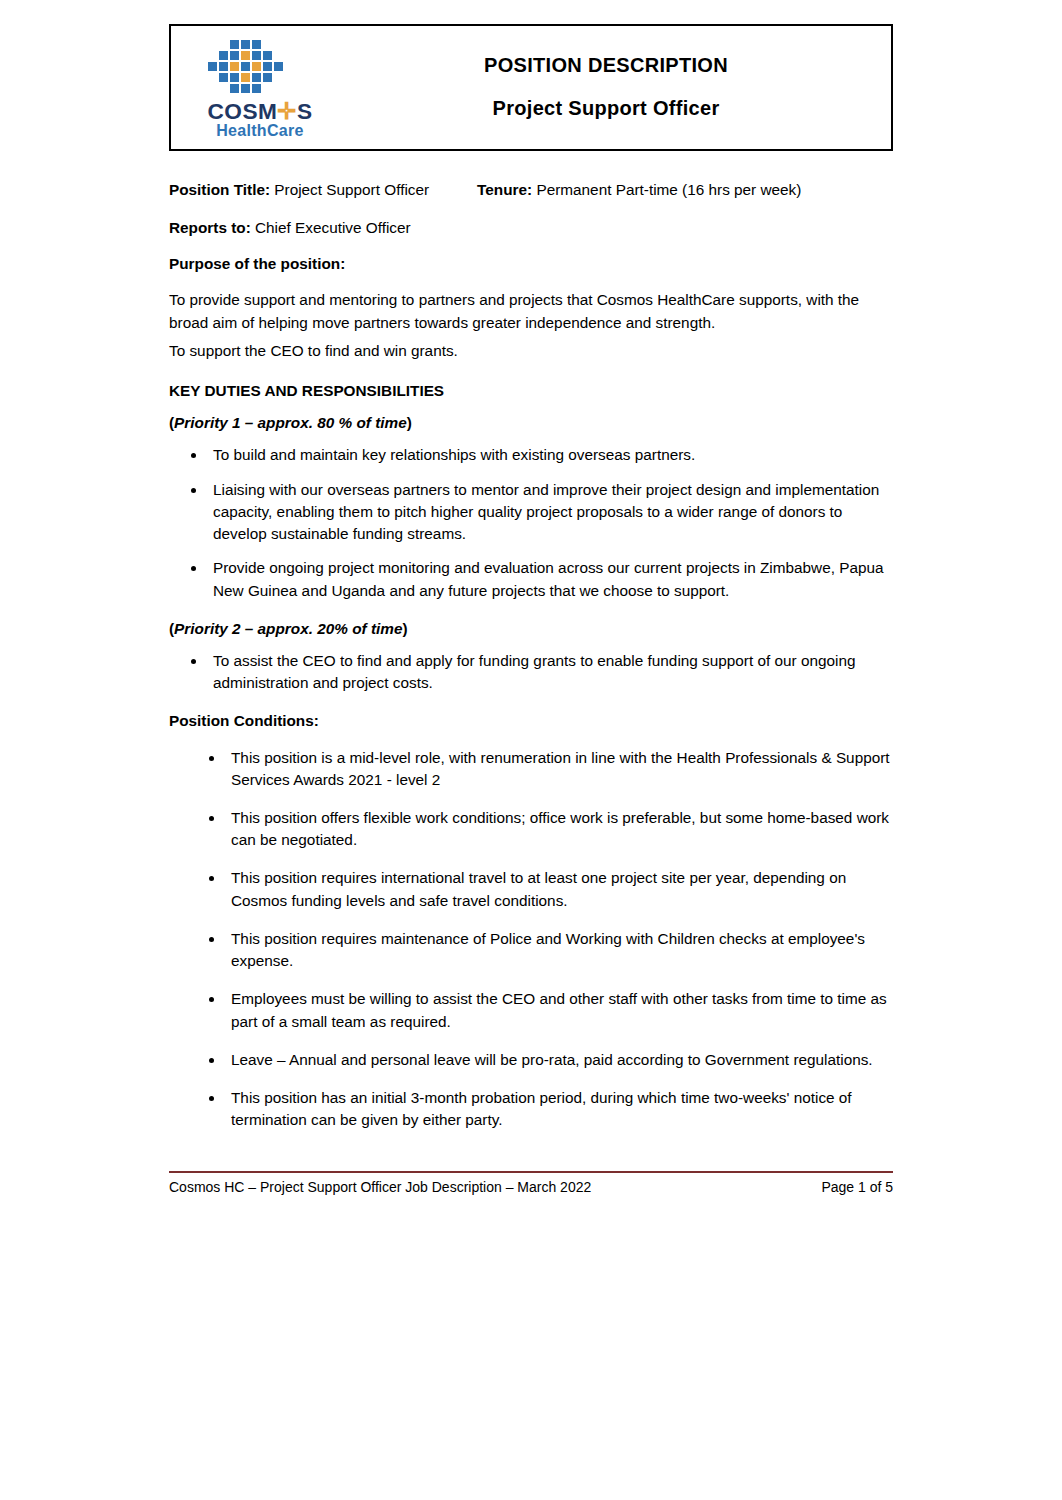COSM✛S
HealthCare
POSITION DESCRIPTION
Project Support Officer
Position Title: Project Support Officer Tenure: Permanent Part-time (16 hrs per week)
Reports to: Chief Executive Officer
Purpose of the position:
To provide support and mentoring to partners and projects that Cosmos HealthCare supports, with the broad aim of helping move partners towards greater independence and strength.
To support the CEO to find and win grants.
KEY DUTIES AND RESPONSIBILITIES
(Priority 1 – approx. 80 % of time)
To build and maintain key relationships with existing overseas partners.
Liaising with our overseas partners to mentor and improve their project design and implementation capacity, enabling them to pitch higher quality project proposals to a wider range of donors to develop sustainable funding streams.
Provide ongoing project monitoring and evaluation across our current projects in Zimbabwe, Papua New Guinea and Uganda and any future projects that we choose to support.
(Priority 2 – approx. 20% of time)
To assist the CEO to find and apply for funding grants to enable funding support of our ongoing administration and project costs.
Position Conditions:
This position is a mid-level role, with renumeration in line with the Health Professionals & Support Services Awards 2021 - level 2
This position offers flexible work conditions; office work is preferable, but some home-based work can be negotiated.
This position requires international travel to at least one project site per year, depending on Cosmos funding levels and safe travel conditions.
This position requires maintenance of Police and Working with Children checks at employee's expense.
Employees must be willing to assist the CEO and other staff with other tasks from time to time as part of a small team as required.
Leave – Annual and personal leave will be pro-rata, paid according to Government regulations.
This position has an initial 3-month probation period, during which time two-weeks' notice of termination can be given by either party.
Cosmos HC – Project Support Officer Job Description – March 2022 Page 1 of 5